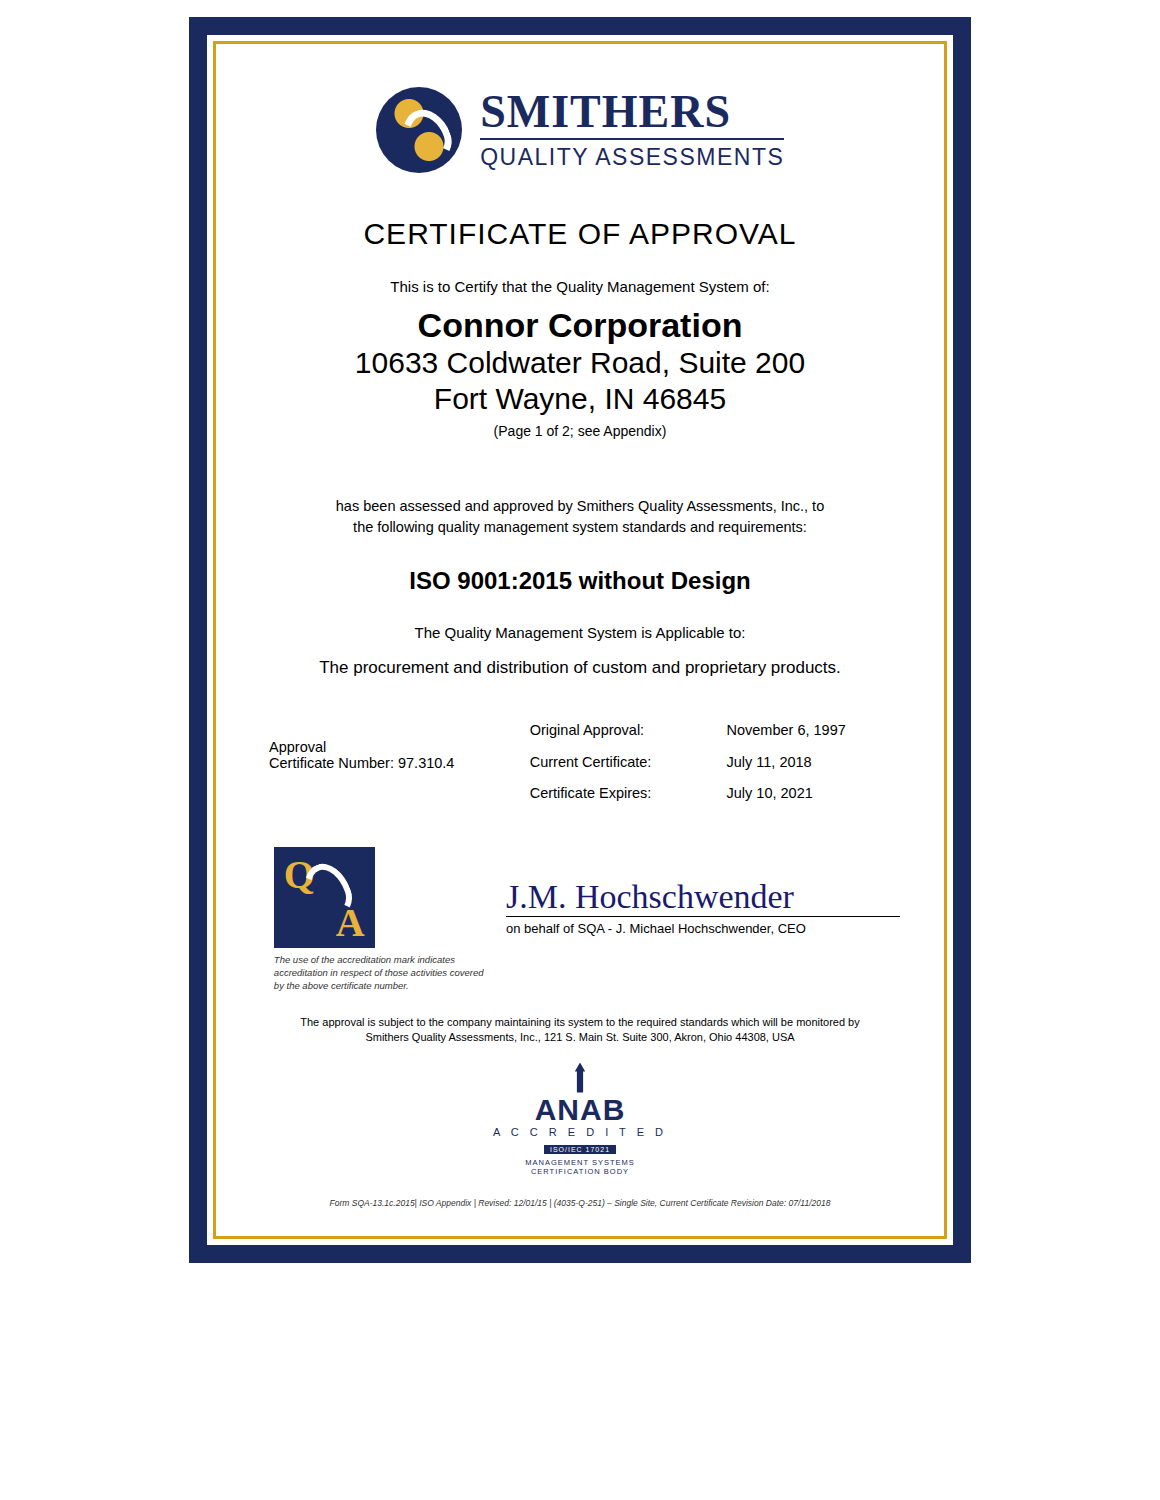SMITHERS
QUALITY ASSESSMENTS
CERTIFICATE OF APPROVAL
This is to Certify that the Quality Management System of:
Connor Corporation
10633 Coldwater Road, Suite 200
Fort Wayne, IN 46845
(Page 1 of 2; see Appendix)
has been assessed and approved by Smithers Quality Assessments, Inc., to
the following quality management system standards and requirements:
ISO 9001:2015 without Design
The Quality Management System is Applicable to:
The procurement and distribution of custom and proprietary products.
| Approval Certificate Number: 97.310.4 | Original Approval: November 6, 1997 Current Certificate: July 11, 2018 Certificate Expires: July 10, 2021 |
| Q A The use of the accreditation mark indicates accreditation in respect of those activities covered by the above certificate number. | J.M. Hochschwender on behalf of SQA - J. Michael Hochschwender, CEO |
The approval is subject to the company maintaining its system to the required standards which will be monitored by
Smithers Quality Assessments, Inc., 121 S. Main St. Suite 300, Akron, Ohio 44308, USA
ANAB
A C C R E D I T E D
ISO/IEC 17021
MANAGEMENT SYSTEMS
CERTIFICATION BODY
Form SQA-13.1c.2015| ISO Appendix | Revised: 12/01/15 | (4035-Q-251) – Single Site, Current Certificate Revision Date: 07/11/2018